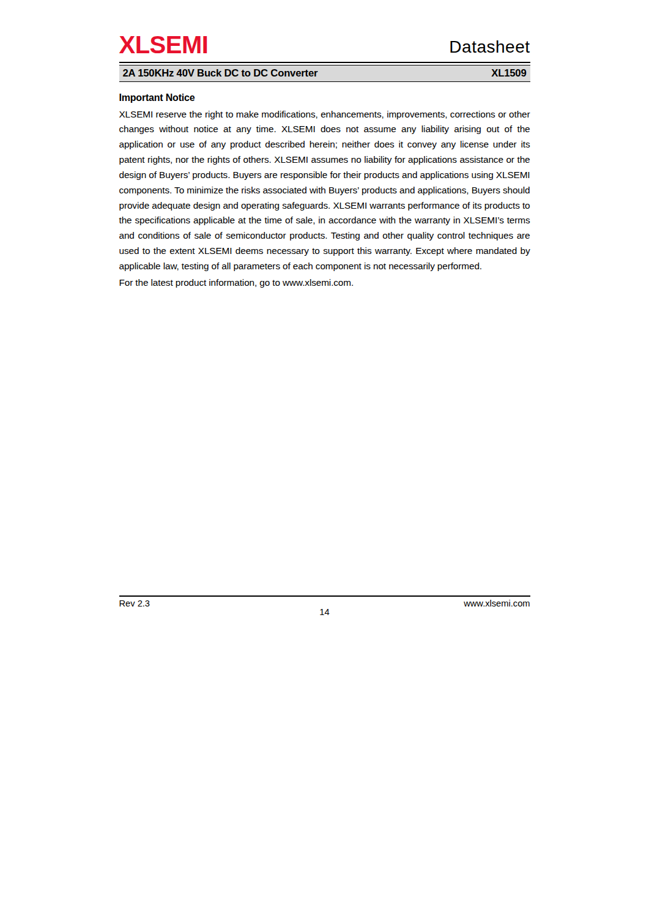XLSEMI
Datasheet
2A 150KHz 40V Buck DC to DC Converter XL1509
Important Notice
XLSEMI reserve the right to make modifications, enhancements, improvements, corrections or other changes without notice at any time. XLSEMI does not assume any liability arising out of the application or use of any product described herein; neither does it convey any license under its patent rights, nor the rights of others. XLSEMI assumes no liability for applications assistance or the design of Buyers’ products. Buyers are responsible for their products and applications using XLSEMI components. To minimize the risks associated with Buyers’ products and applications, Buyers should provide adequate design and operating safeguards. XLSEMI warrants performance of its products to the specifications applicable at the time of sale, in accordance with the warranty in XLSEMI’s terms and conditions of sale of semiconductor products. Testing and other quality control techniques are used to the extent XLSEMI deems necessary to support this warranty. Except where mandated by applicable law, testing of all parameters of each component is not necessarily performed.
For the latest product information, go to www.xlsemi.com.
Rev 2.3 www.xlsemi.com
14